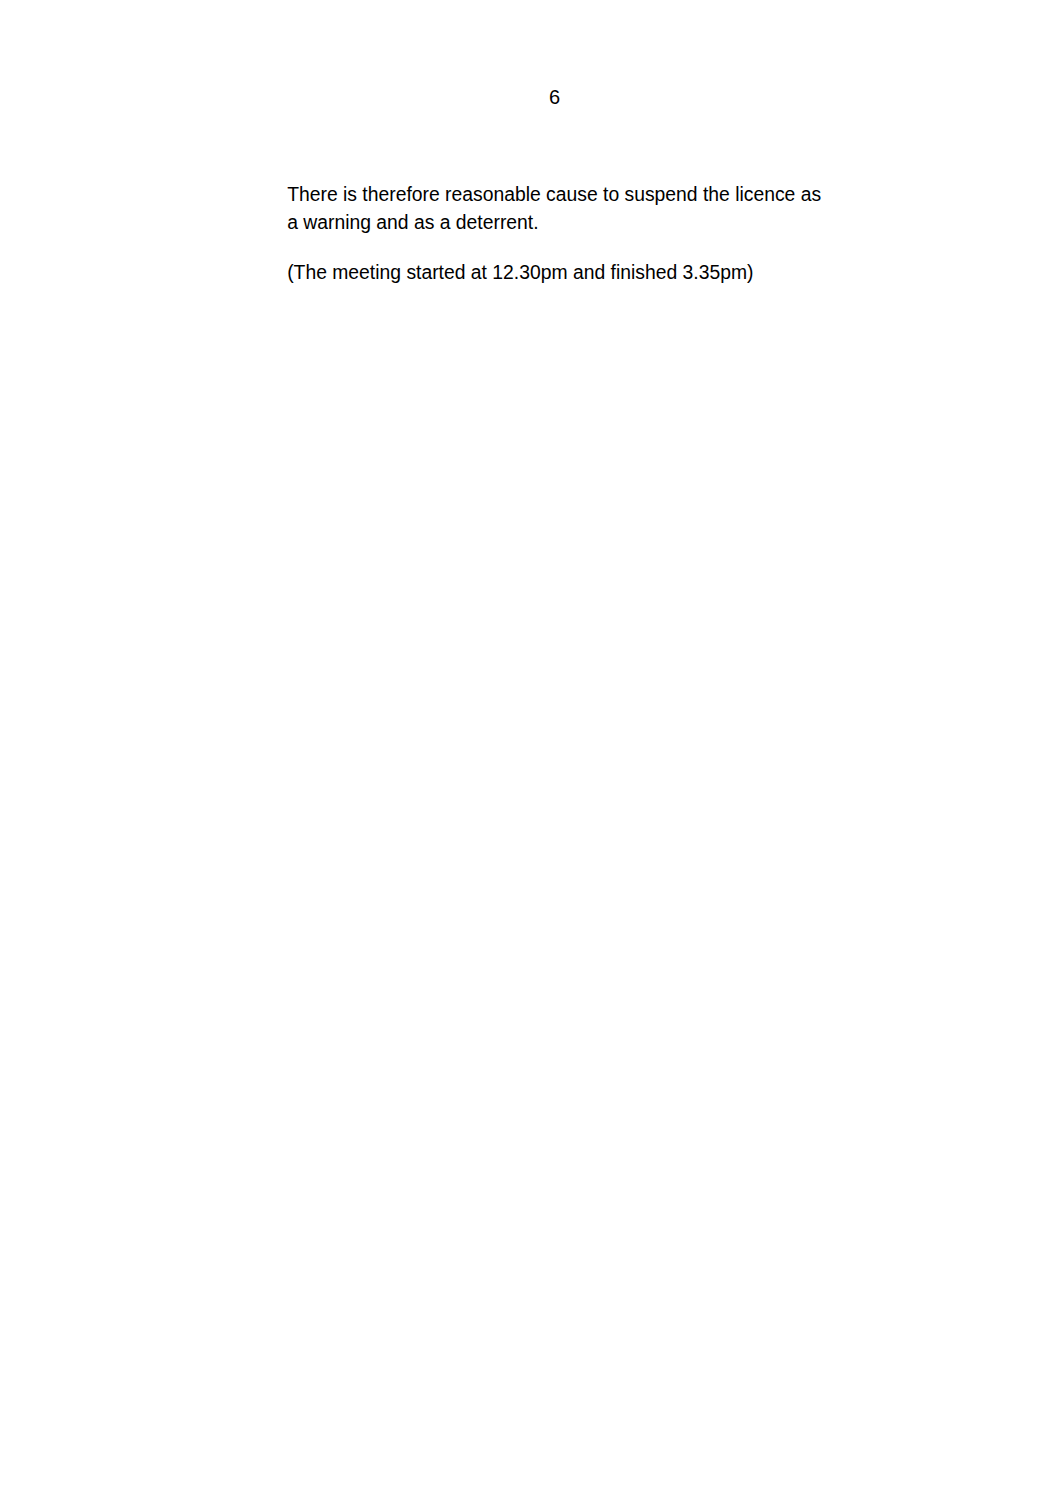6
There is therefore reasonable cause to suspend the licence as a warning and as a deterrent.
(The meeting started at 12.30pm and finished 3.35pm)